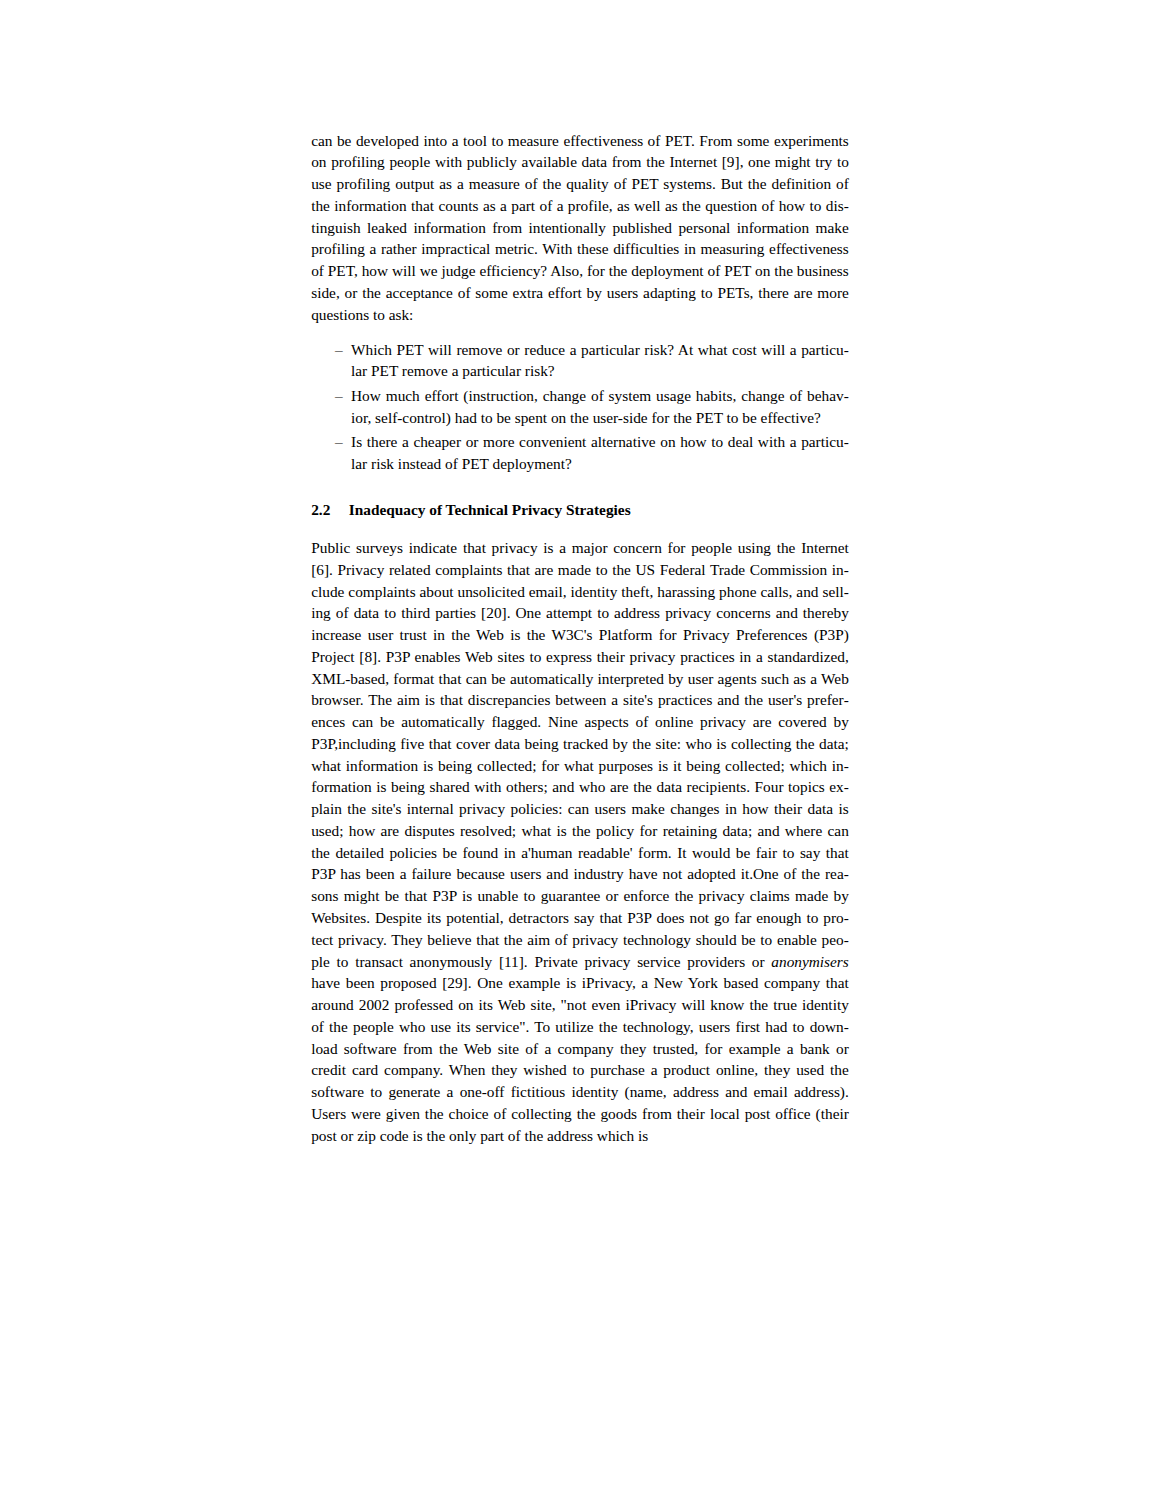can be developed into a tool to measure effectiveness of PET. From some experiments on profiling people with publicly available data from the Internet [9], one might try to use profiling output as a measure of the quality of PET systems. But the definition of the information that counts as a part of a profile, as well as the question of how to distinguish leaked information from intentionally published personal information make profiling a rather impractical metric. With these difficulties in measuring effectiveness of PET, how will we judge efficiency? Also, for the deployment of PET on the business side, or the acceptance of some extra effort by users adapting to PETs, there are more questions to ask:
Which PET will remove or reduce a particular risk? At what cost will a particular PET remove a particular risk?
How much effort (instruction, change of system usage habits, change of behavior, self-control) had to be spent on the user-side for the PET to be effective?
Is there a cheaper or more convenient alternative on how to deal with a particular risk instead of PET deployment?
2.2 Inadequacy of Technical Privacy Strategies
Public surveys indicate that privacy is a major concern for people using the Internet [6]. Privacy related complaints that are made to the US Federal Trade Commission include complaints about unsolicited email, identity theft, harassing phone calls, and selling of data to third parties [20]. One attempt to address privacy concerns and thereby increase user trust in the Web is the W3C's Platform for Privacy Preferences (P3P) Project [8]. P3P enables Web sites to express their privacy practices in a standardized, XML-based, format that can be automatically interpreted by user agents such as a Web browser. The aim is that discrepancies between a site's practices and the user's preferences can be automatically flagged. Nine aspects of online privacy are covered by P3P,including five that cover data being tracked by the site: who is collecting the data; what information is being collected; for what purposes is it being collected; which information is being shared with others; and who are the data recipients. Four topics explain the site's internal privacy policies: can users make changes in how their data is used; how are disputes resolved; what is the policy for retaining data; and where can the detailed policies be found in a'human readable' form. It would be fair to say that P3P has been a failure because users and industry have not adopted it.One of the reasons might be that P3P is unable to guarantee or enforce the privacy claims made by Websites. Despite its potential, detractors say that P3P does not go far enough to protect privacy. They believe that the aim of privacy technology should be to enable people to transact anonymously [11]. Private privacy service providers or anonymisers have been proposed [29]. One example is iPrivacy, a New York based company that around 2002 professed on its Web site, "not even iPrivacy will know the true identity of the people who use its service". To utilize the technology, users first had to download software from the Web site of a company they trusted, for example a bank or credit card company. When they wished to purchase a product online, they used the software to generate a one-off fictitious identity (name, address and email address). Users were given the choice of collecting the goods from their local post office (their post or zip code is the only part of the address which is